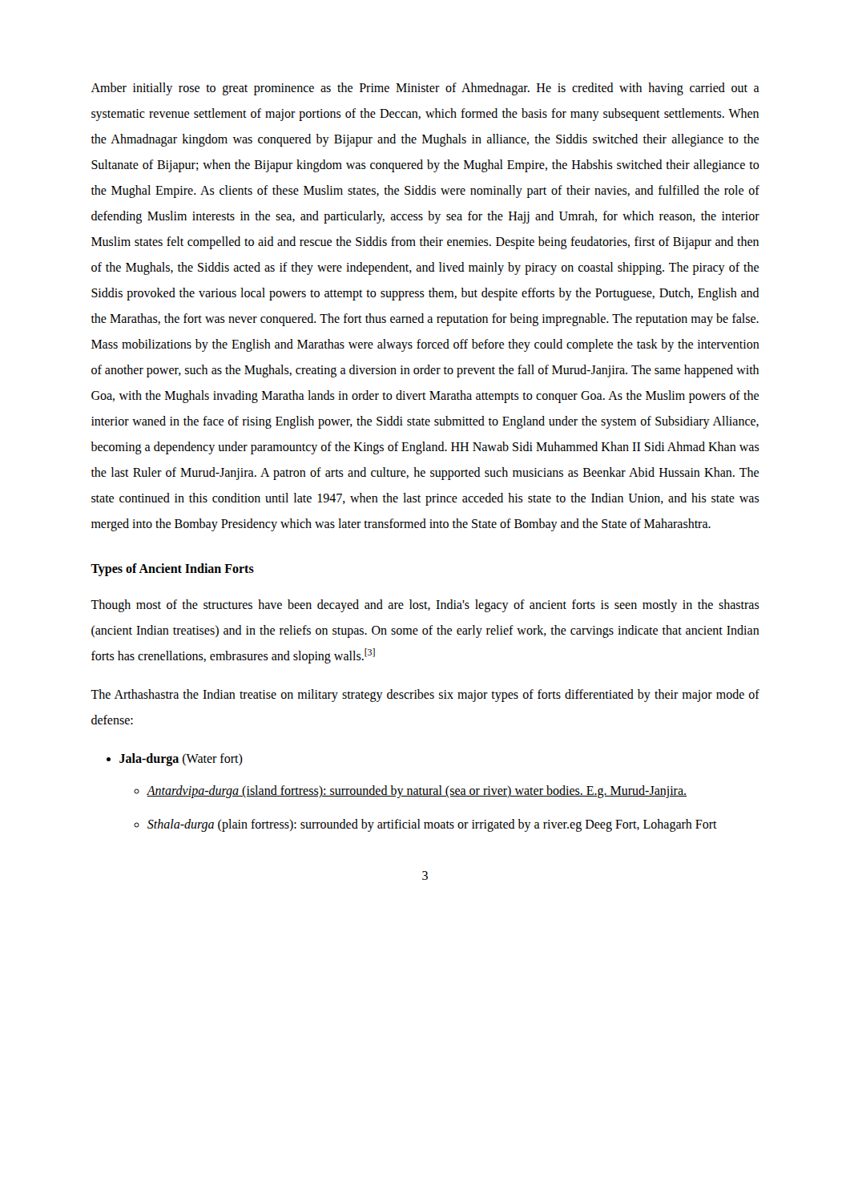Amber initially rose to great prominence as the Prime Minister of Ahmednagar. He is credited with having carried out a systematic revenue settlement of major portions of the Deccan, which formed the basis for many subsequent settlements. When the Ahmadnagar kingdom was conquered by Bijapur and the Mughals in alliance, the Siddis switched their allegiance to the Sultanate of Bijapur; when the Bijapur kingdom was conquered by the Mughal Empire, the Habshis switched their allegiance to the Mughal Empire. As clients of these Muslim states, the Siddis were nominally part of their navies, and fulfilled the role of defending Muslim interests in the sea, and particularly, access by sea for the Hajj and Umrah, for which reason, the interior Muslim states felt compelled to aid and rescue the Siddis from their enemies. Despite being feudatories, first of Bijapur and then of the Mughals, the Siddis acted as if they were independent, and lived mainly by piracy on coastal shipping. The piracy of the Siddis provoked the various local powers to attempt to suppress them, but despite efforts by the Portuguese, Dutch, English and the Marathas, the fort was never conquered. The fort thus earned a reputation for being impregnable. The reputation may be false. Mass mobilizations by the English and Marathas were always forced off before they could complete the task by the intervention of another power, such as the Mughals, creating a diversion in order to prevent the fall of Murud-Janjira. The same happened with Goa, with the Mughals invading Maratha lands in order to divert Maratha attempts to conquer Goa. As the Muslim powers of the interior waned in the face of rising English power, the Siddi state submitted to England under the system of Subsidiary Alliance, becoming a dependency under paramountcy of the Kings of England. HH Nawab Sidi Muhammed Khan II Sidi Ahmad Khan was the last Ruler of Murud-Janjira. A patron of arts and culture, he supported such musicians as Beenkar Abid Hussain Khan. The state continued in this condition until late 1947, when the last prince acceded his state to the Indian Union, and his state was merged into the Bombay Presidency which was later transformed into the State of Bombay and the State of Maharashtra.
Types of Ancient Indian Forts
Though most of the structures have been decayed and are lost, India's legacy of ancient forts is seen mostly in the shastras (ancient Indian treatises) and in the reliefs on stupas. On some of the early relief work, the carvings indicate that ancient Indian forts has crenellations, embrasures and sloping walls.[3]
The Arthashastra the Indian treatise on military strategy describes six major types of forts differentiated by their major mode of defense:
Jala-durga (Water fort)
Antardvipa-durga (island fortress): surrounded by natural (sea or river) water bodies. E.g. Murud-Janjira.
Sthala-durga (plain fortress): surrounded by artificial moats or irrigated by a river.eg Deeg Fort, Lohagarh Fort
3